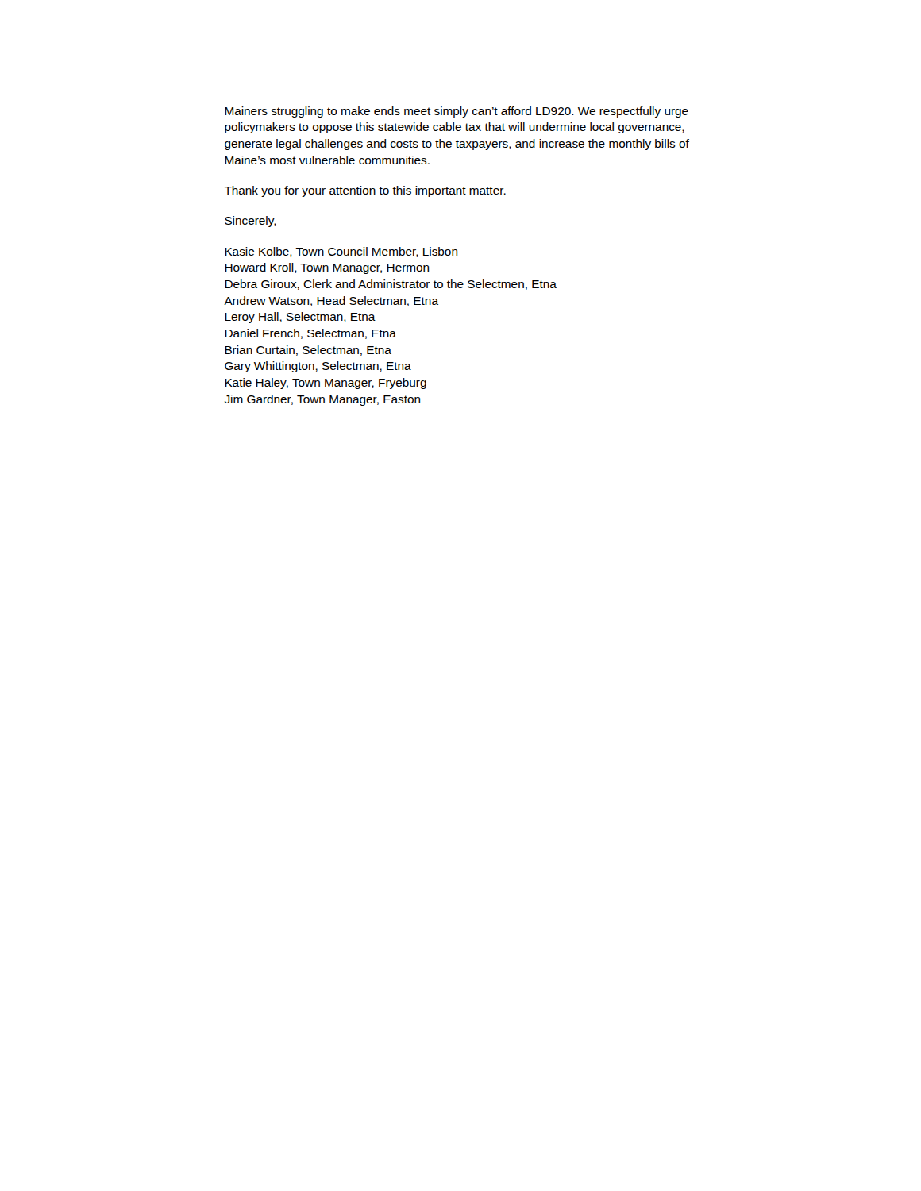Mainers struggling to make ends meet simply can’t afford LD920. We respectfully urge policymakers to oppose this statewide cable tax that will undermine local governance, generate legal challenges and costs to the taxpayers, and increase the monthly bills of Maine’s most vulnerable communities.
Thank you for your attention to this important matter.
Sincerely,
Kasie Kolbe, Town Council Member, Lisbon
Howard Kroll, Town Manager, Hermon
Debra Giroux, Clerk and Administrator to the Selectmen, Etna
Andrew Watson, Head Selectman, Etna
Leroy Hall, Selectman, Etna
Daniel French, Selectman, Etna
Brian Curtain, Selectman, Etna
Gary Whittington, Selectman, Etna
Katie Haley, Town Manager, Fryeburg
Jim Gardner, Town Manager, Easton